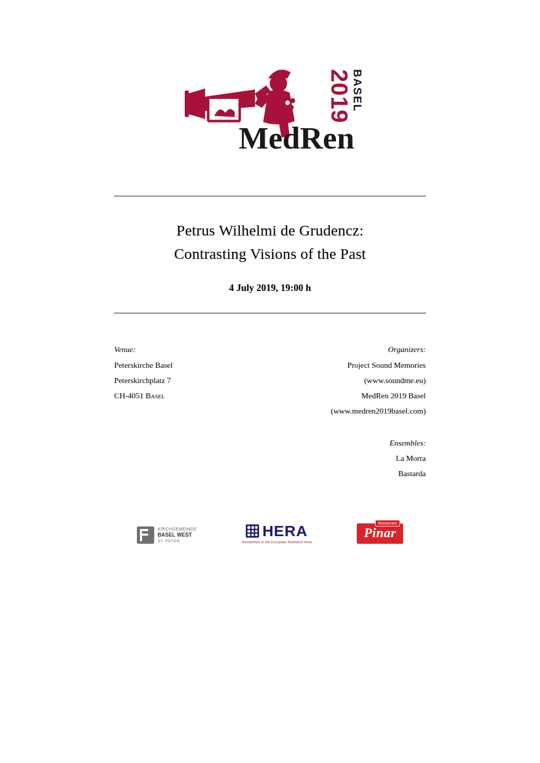2019 BASEL MedRen
Petrus Wilhelmi de Grudencz:
Contrasting Visions of the Past
4 July 2019, 19:00 h
Venue:
Peterskirche Basel
Peterskirchplatz 7
CH-4051 Basel
Organizers:
Project Sound Memories
(www.soundme.eu)
MedRen 2019 Basel
(www.medren2019basel.com)
Ensembles:
La Morra
Bastarda
KIRCHGEMEINDE
BASEL WEST
ST. PETER
HERA
Humanities in the European Research Area
Restaurant
Pinar